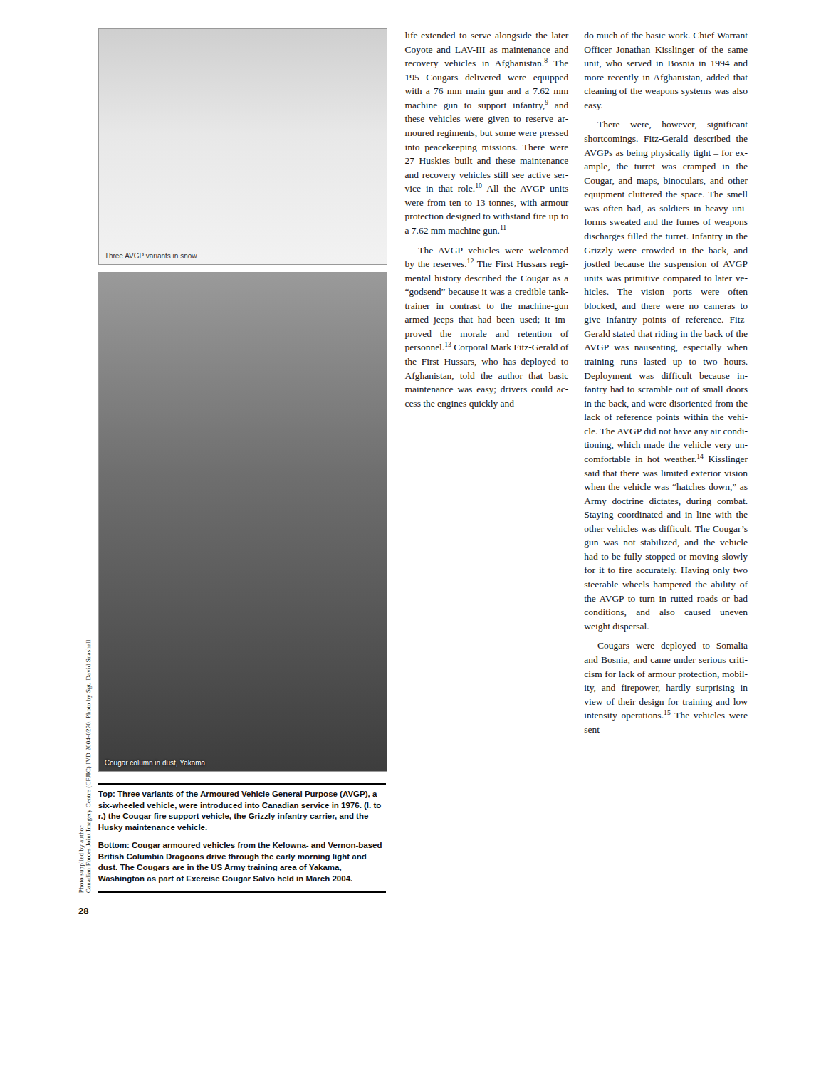Photo supplied by author
Canadian Forces Joint Imagery Centre (CFJIC) IVD 2004-0270. Photo by Sgt. David Snashall
Three AVGP variants in snow
Cougar column in dust, Yakama
Top: Three variants of the Armoured Vehicle General Purpose (AVGP), a six-wheeled vehicle, were introduced into Canadian service in 1976. (l. to r.) the Cougar fire support vehicle, the Grizzly infantry carrier, and the Husky maintenance vehicle.
Bottom: Cougar armoured vehicles from the Kelowna- and Vernon-based British Columbia Dragoons drive through the early morning light and dust. The Cougars are in the US Army training area of Yakama, Washington as part of Exercise Cougar Salvo held in March 2004.
life-extended to serve alongside the later Coyote and LAV-III as maintenance and recovery vehicles in Afghanistan.8 The 195 Cougars delivered were equipped with a 76 mm main gun and a 7.62 mm machine gun to support infantry,9 and these vehicles were given to reserve armoured regiments, but some were pressed into peacekeeping missions. There were 27 Huskies built and these maintenance and recovery vehicles still see active service in that role.10 All the AVGP units were from ten to 13 tonnes, with armour protection designed to withstand fire up to a 7.62 mm machine gun.11
The AVGP vehicles were welcomed by the reserves.12 The First Hussars regimental history described the Cougar as a “godsend” because it was a credible tank-trainer in contrast to the machine-gun armed jeeps that had been used; it improved the morale and retention of personnel.13 Corporal Mark Fitz-Gerald of the First Hussars, who has deployed to Afghanistan, told the author that basic maintenance was easy; drivers could access the engines quickly and
do much of the basic work. Chief Warrant Officer Jonathan Kisslinger of the same unit, who served in Bosnia in 1994 and more recently in Afghanistan, added that cleaning of the weapons systems was also easy.
There were, however, significant shortcomings. Fitz-Gerald described the AVGPs as being physically tight – for example, the turret was cramped in the Cougar, and maps, binoculars, and other equipment cluttered the space. The smell was often bad, as soldiers in heavy uniforms sweated and the fumes of weapons discharges filled the turret. Infantry in the Grizzly were crowded in the back, and jostled because the suspension of AVGP units was primitive compared to later vehicles. The vision ports were often blocked, and there were no cameras to give infantry points of reference. Fitz-Gerald stated that riding in the back of the AVGP was nauseating, especially when training runs lasted up to two hours. Deployment was difficult because infantry had to scramble out of small doors in the back, and were disoriented from the lack of reference points within the vehicle. The AVGP did not have any air conditioning, which made the vehicle very uncomfortable in hot weather.14 Kisslinger said that there was limited exterior vision when the vehicle was “hatches down,” as Army doctrine dictates, during combat. Staying coordinated and in line with the other vehicles was difficult. The Cougar’s gun was not stabilized, and the vehicle had to be fully stopped or moving slowly for it to fire accurately. Having only two steerable wheels hampered the ability of the AVGP to turn in rutted roads or bad conditions, and also caused uneven weight dispersal.
Cougars were deployed to Somalia and Bosnia, and came under serious criticism for lack of armour protection, mobility, and firepower, hardly surprising in view of their design for training and low intensity operations.15 The vehicles were sent
28